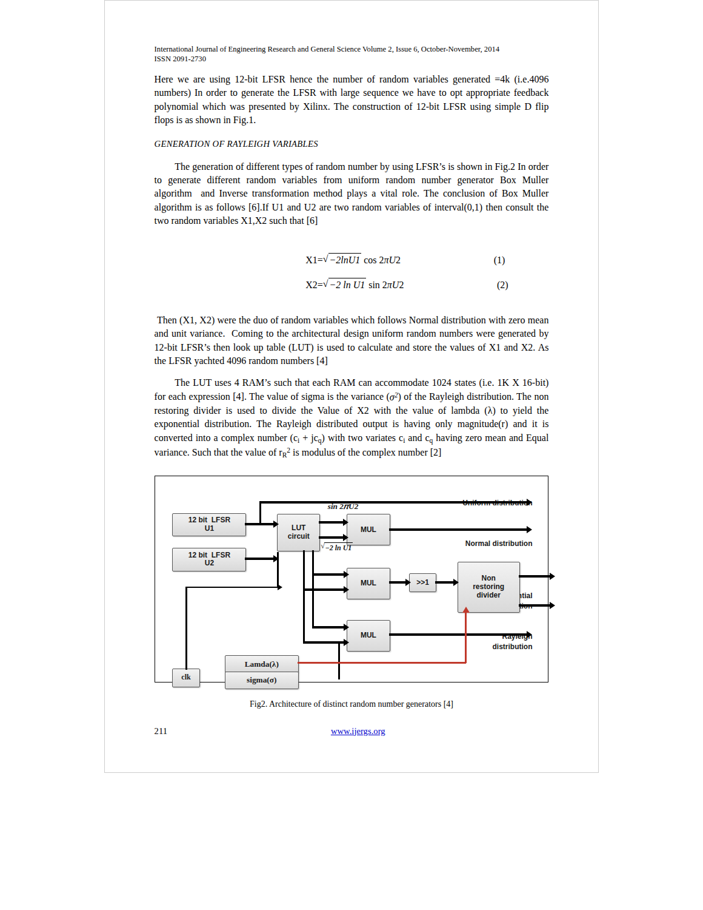International Journal of Engineering Research and General Science Volume 2, Issue 6, October-November, 2014
ISSN 2091-2730
Here we are using 12-bit LFSR hence the number of random variables generated =4k (i.e.4096 numbers) In order to generate the LFSR with large sequence we have to opt appropriate feedback polynomial which was presented by Xilinx. The construction of 12-bit LFSR using simple D flip flops is as shown in Fig.1.
GENERATION OF RAYLEIGH VARIABLES
The generation of different types of random number by using LFSR’s is shown in Fig.2 In order to generate different random variables from uniform random number generator Box Muller algorithm and Inverse transformation method plays a vital role. The conclusion of Box Muller algorithm is as follows [6].If U1 and U2 are two random variables of interval(0,1) then consult the two random variables X1,X2 such that [6]
X1=−2lnU1 cos 2πU2 (1)
X2=−2 ln U1 sin 2πU2 (2)
Then (X1, X2) were the duo of random variables which follows Normal distribution with zero mean and unit variance. Coming to the architectural design uniform random numbers were generated by 12-bit LFSR’s then look up table (LUT) is used to calculate and store the values of X1 and X2. As the LFSR yachted 4096 random numbers [4]
The LUT uses 4 RAM’s such that each RAM can accommodate 1024 states (i.e. 1K X 16-bit) for each expression [4]. The value of sigma is the variance (σ2) of the Rayleigh distribution. The non restoring divider is used to divide the Value of X2 with the value of lambda (λ) to yield the exponential distribution. The Rayleigh distributed output is having only magnitude(r) and it is converted into a complex number (ci + jcq) with two variates ci and cq having zero mean and Equal variance. Such that the value of rR2 is modulus of the complex number [2]
Uniform distribution
Normal distribution
Exponential
distribution
Rayleigh
distribution
12 bit LFSR
U1
12 bit LFSR
U2
LUT
circuit
MUL
MUL
MUL
>>1
Non
restoring
divider
Lamda(λ)
sigma(σ)
clk
sin 2𝜋U2
−2 ln U1
Fig2. Architecture of distinct random number generators [4]
211
www.ijergs.org